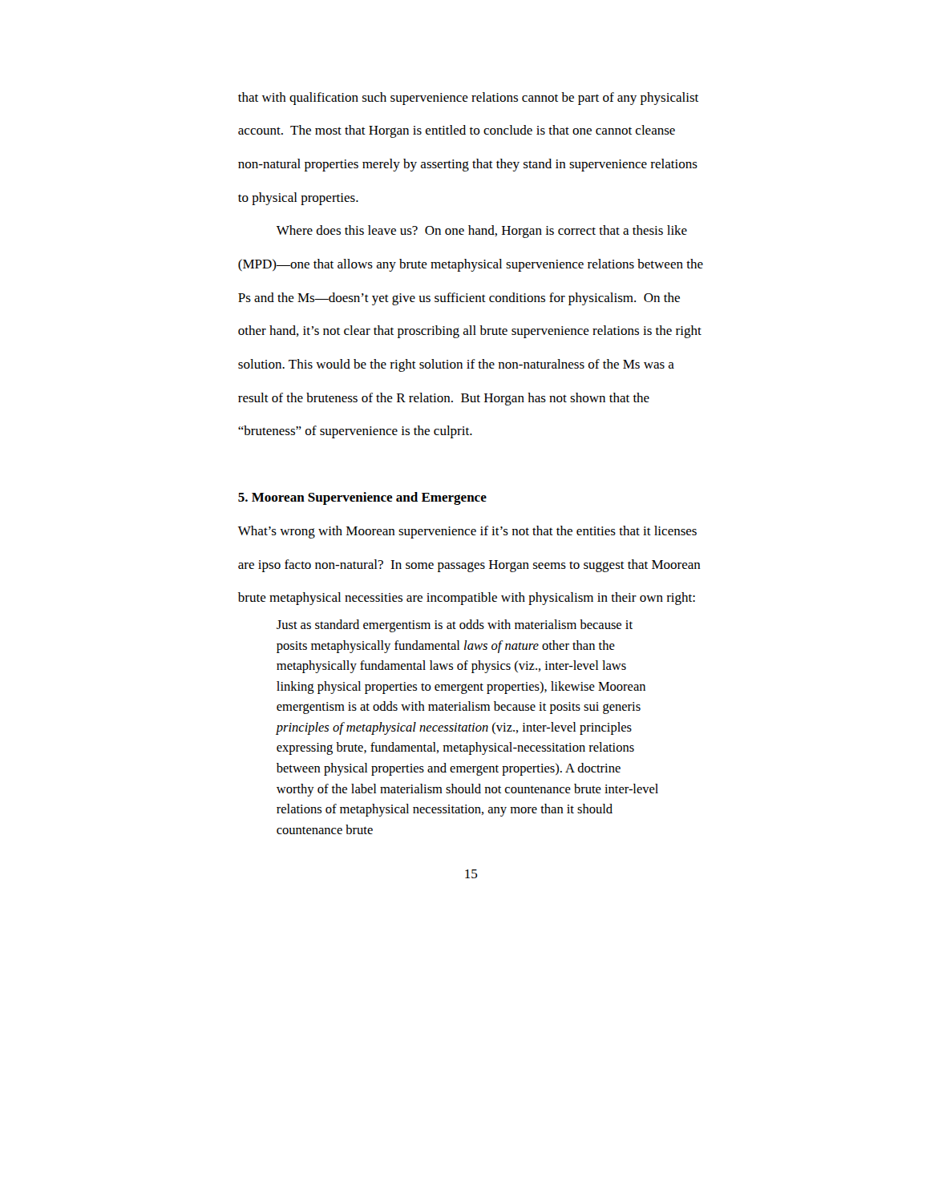that with qualification such supervenience relations cannot be part of any physicalist account. The most that Horgan is entitled to conclude is that one cannot cleanse non-natural properties merely by asserting that they stand in supervenience relations to physical properties.
Where does this leave us? On one hand, Horgan is correct that a thesis like (MPD)—one that allows any brute metaphysical supervenience relations between the Ps and the Ms—doesn’t yet give us sufficient conditions for physicalism. On the other hand, it’s not clear that proscribing all brute supervenience relations is the right solution. This would be the right solution if the non-naturalness of the Ms was a result of the bruteness of the R relation. But Horgan has not shown that the “bruteness” of supervenience is the culprit.
5. Moorean Supervenience and Emergence
What’s wrong with Moorean supervenience if it’s not that the entities that it licenses are ipso facto non-natural? In some passages Horgan seems to suggest that Moorean brute metaphysical necessities are incompatible with physicalism in their own right:
Just as standard emergentism is at odds with materialism because it posits metaphysically fundamental laws of nature other than the metaphysically fundamental laws of physics (viz., inter-level laws linking physical properties to emergent properties), likewise Moorean emergentism is at odds with materialism because it posits sui generis principles of metaphysical necessitation (viz., inter-level principles expressing brute, fundamental, metaphysical-necessitation relations between physical properties and emergent properties). A doctrine worthy of the label materialism should not countenance brute inter-level relations of metaphysical necessitation, any more than it should countenance brute
15